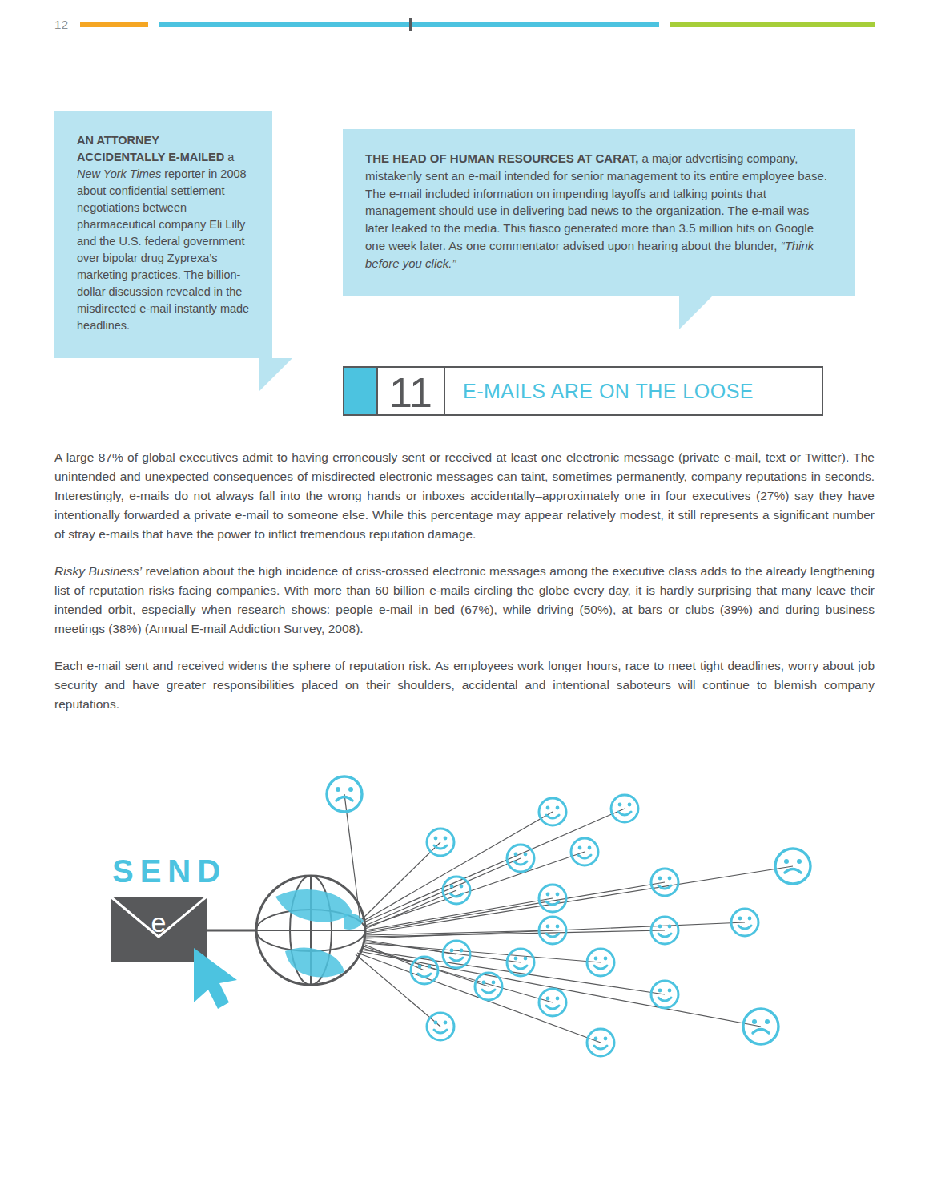12
AN ATTORNEY ACCIDENTALLY E-MAILED a New York Times reporter in 2008 about confidential settlement negotiations between pharmaceutical company Eli Lilly and the U.S. federal government over bipolar drug Zyprexa’s marketing practices. The billion-dollar discussion revealed in the misdirected e-mail instantly made headlines.
THE HEAD OF HUMAN RESOURCES AT CARAT, a major advertising company, mistakenly sent an e-mail intended for senior management to its entire employee base. The e-mail included information on impending layoffs and talking points that management should use in delivering bad news to the organization. The e-mail was later leaked to the media. This fiasco generated more than 3.5 million hits on Google one week later. As one commentator advised upon hearing about the blunder, “Think before you click.”
11
E-MAILS ARE ON THE LOOSE
A large 87% of global executives admit to having erroneously sent or received at least one electronic message (private e-mail, text or Twitter). The unintended and unexpected consequences of misdirected electronic messages can taint, sometimes permanently, company reputations in seconds. Interestingly, e-mails do not always fall into the wrong hands or inboxes accidentally–approximately one in four executives (27%) say they have intentionally forwarded a private e-mail to someone else. While this percentage may appear relatively modest, it still represents a significant number of stray e-mails that have the power to inflict tremendous reputation damage.
Risky Business’ revelation about the high incidence of criss-crossed electronic messages among the executive class adds to the already lengthening list of reputation risks facing companies. With more than 60 billion e-mails circling the globe every day, it is hardly surprising that many leave their intended orbit, especially when research shows: people e-mail in bed (67%), while driving (50%), at bars or clubs (39%) and during business meetings (38%) (Annual E-mail Addiction Survey, 2008).
Each e-mail sent and received widens the sphere of reputation risk. As employees work longer hours, race to meet tight deadlines, worry about job security and have greater responsibilities placed on their shoulders, accidental and intentional saboteurs will continue to blemish company reputations.
SEND e